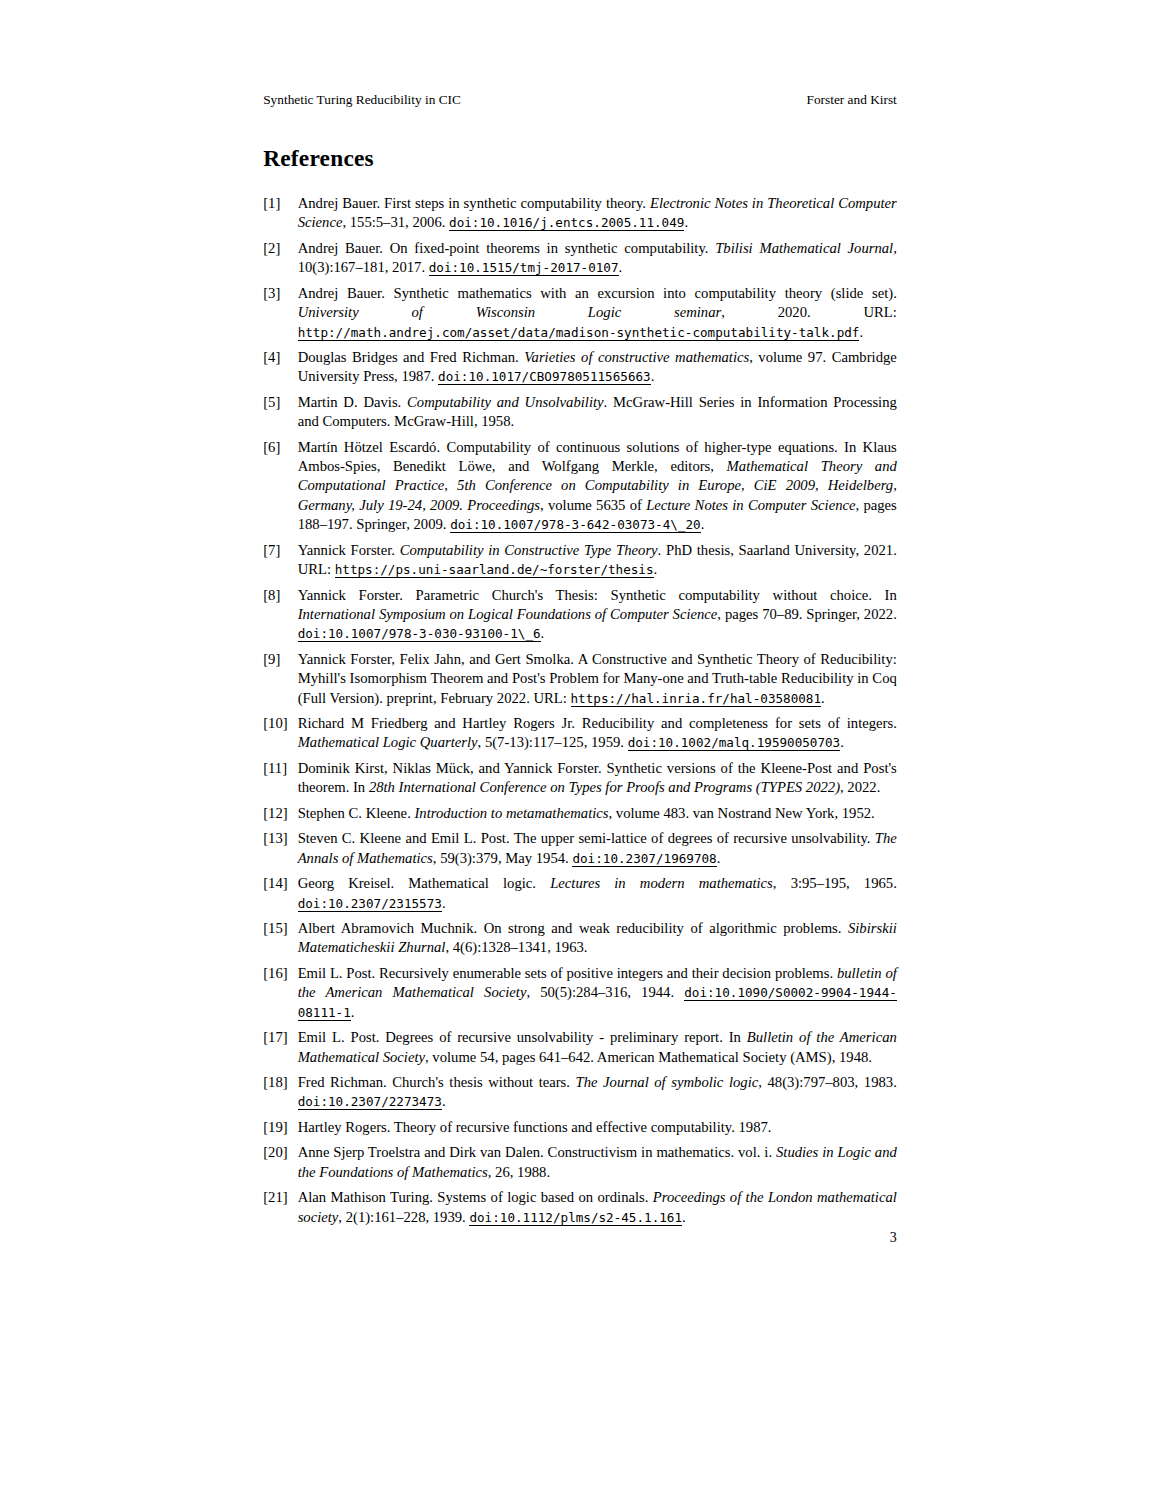Synthetic Turing Reducibility in CIC
Forster and Kirst
References
Andrej Bauer. First steps in synthetic computability theory. Electronic Notes in Theoretical Computer Science, 155:5–31, 2006. doi:10.1016/j.entcs.2005.11.049.
Andrej Bauer. On fixed-point theorems in synthetic computability. Tbilisi Mathematical Journal, 10(3):167–181, 2017. doi:10.1515/tmj-2017-0107.
Andrej Bauer. Synthetic mathematics with an excursion into computability theory (slide set). University of Wisconsin Logic seminar, 2020. URL: http://math.andrej.com/asset/data/madison-synthetic-computability-talk.pdf.
Douglas Bridges and Fred Richman. Varieties of constructive mathematics, volume 97. Cambridge University Press, 1987. doi:10.1017/CBO9780511565663.
Martin D. Davis. Computability and Unsolvability. McGraw-Hill Series in Information Processing and Computers. McGraw-Hill, 1958.
Martín Hötzel Escardó. Computability of continuous solutions of higher-type equations. In Klaus Ambos-Spies, Benedikt Löwe, and Wolfgang Merkle, editors, Mathematical Theory and Computational Practice, 5th Conference on Computability in Europe, CiE 2009, Heidelberg, Germany, July 19-24, 2009. Proceedings, volume 5635 of Lecture Notes in Computer Science, pages 188–197. Springer, 2009. doi:10.1007/978-3-642-03073-4\_20.
Yannick Forster. Computability in Constructive Type Theory. PhD thesis, Saarland University, 2021. URL: https://ps.uni-saarland.de/~forster/thesis.
Yannick Forster. Parametric Church's Thesis: Synthetic computability without choice. In International Symposium on Logical Foundations of Computer Science, pages 70–89. Springer, 2022. doi:10.1007/978-3-030-93100-1\_6.
Yannick Forster, Felix Jahn, and Gert Smolka. A Constructive and Synthetic Theory of Reducibility: Myhill's Isomorphism Theorem and Post's Problem for Many-one and Truth-table Reducibility in Coq (Full Version). preprint, February 2022. URL: https://hal.inria.fr/hal-03580081.
Richard M Friedberg and Hartley Rogers Jr. Reducibility and completeness for sets of integers. Mathematical Logic Quarterly, 5(7-13):117–125, 1959. doi:10.1002/malq.19590050703.
Dominik Kirst, Niklas Mück, and Yannick Forster. Synthetic versions of the Kleene-Post and Post's theorem. In 28th International Conference on Types for Proofs and Programs (TYPES 2022), 2022.
Stephen C. Kleene. Introduction to metamathematics, volume 483. van Nostrand New York, 1952.
Steven C. Kleene and Emil L. Post. The upper semi-lattice of degrees of recursive unsolvability. The Annals of Mathematics, 59(3):379, May 1954. doi:10.2307/1969708.
Georg Kreisel. Mathematical logic. Lectures in modern mathematics, 3:95–195, 1965. doi:10.2307/2315573.
Albert Abramovich Muchnik. On strong and weak reducibility of algorithmic problems. Sibirskii Matematicheskii Zhurnal, 4(6):1328–1341, 1963.
Emil L. Post. Recursively enumerable sets of positive integers and their decision problems. bulletin of the American Mathematical Society, 50(5):284–316, 1944. doi:10.1090/S0002-9904-1944-08111-1.
Emil L. Post. Degrees of recursive unsolvability - preliminary report. In Bulletin of the American Mathematical Society, volume 54, pages 641–642. American Mathematical Society (AMS), 1948.
Fred Richman. Church's thesis without tears. The Journal of symbolic logic, 48(3):797–803, 1983. doi:10.2307/2273473.
Hartley Rogers. Theory of recursive functions and effective computability. 1987.
Anne Sjerp Troelstra and Dirk van Dalen. Constructivism in mathematics. vol. i. Studies in Logic and the Foundations of Mathematics, 26, 1988.
Alan Mathison Turing. Systems of logic based on ordinals. Proceedings of the London mathematical society, 2(1):161–228, 1939. doi:10.1112/plms/s2-45.1.161.
3